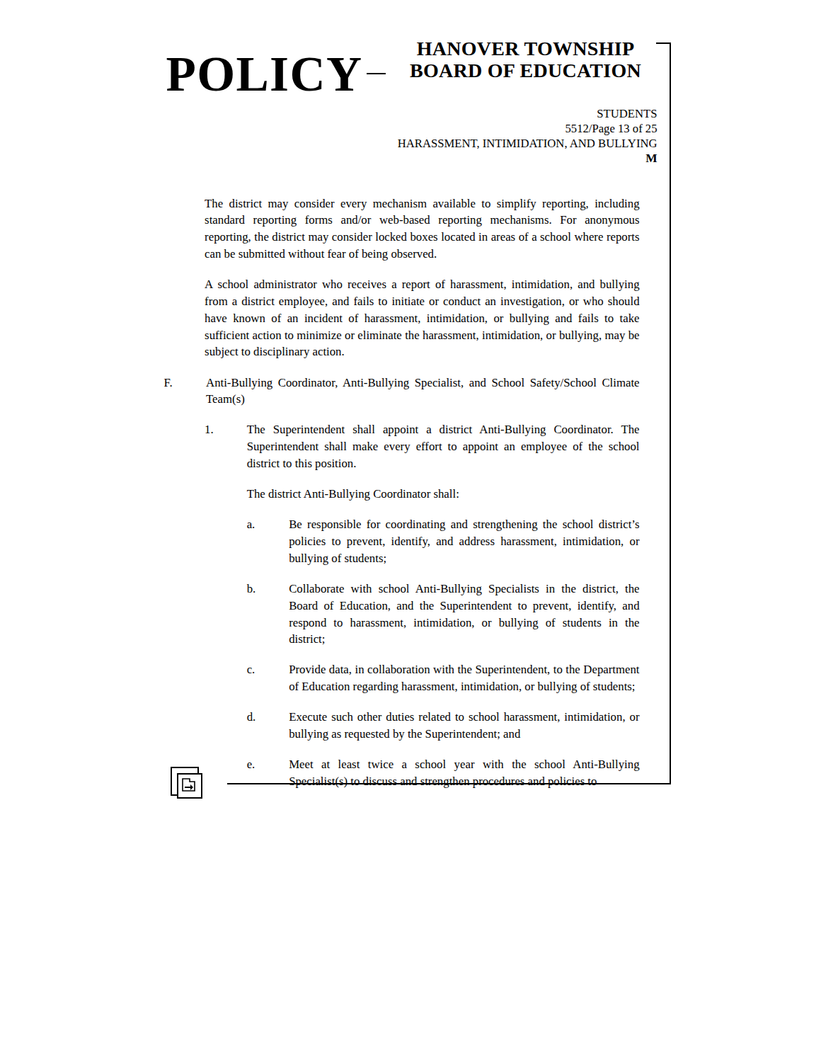POLICY
HANOVER TOWNSHIP
BOARD OF EDUCATION
STUDENTS
5512/Page 13 of 25
HARASSMENT, INTIMIDATION, AND BULLYING
M
The district may consider every mechanism available to simplify reporting, including standard reporting forms and/or web-based reporting mechanisms. For anonymous reporting, the district may consider locked boxes located in areas of a school where reports can be submitted without fear of being observed.
A school administrator who receives a report of harassment, intimidation, and bullying from a district employee, and fails to initiate or conduct an investigation, or who should have known of an incident of harassment, intimidation, or bullying and fails to take sufficient action to minimize or eliminate the harassment, intimidation, or bullying, may be subject to disciplinary action.
F.
Anti-Bullying Coordinator, Anti-Bullying Specialist, and School Safety/School Climate Team(s)
1.
The Superintendent shall appoint a district Anti-Bullying Coordinator. The Superintendent shall make every effort to appoint an employee of the school district to this position.
The district Anti-Bullying Coordinator shall:
a.
Be responsible for coordinating and strengthening the school district’s policies to prevent, identify, and address harassment, intimidation, or bullying of students;
b.
Collaborate with school Anti-Bullying Specialists in the district, the Board of Education, and the Superintendent to prevent, identify, and respond to harassment, intimidation, or bullying of students in the district;
c.
Provide data, in collaboration with the Superintendent, to the Department of Education regarding harassment, intimidation, or bullying of students;
d.
Execute such other duties related to school harassment, intimidation, or bullying as requested by the Superintendent; and
e.
Meet at least twice a school year with the school Anti-Bullying Specialist(s) to discuss and strengthen procedures and policies to